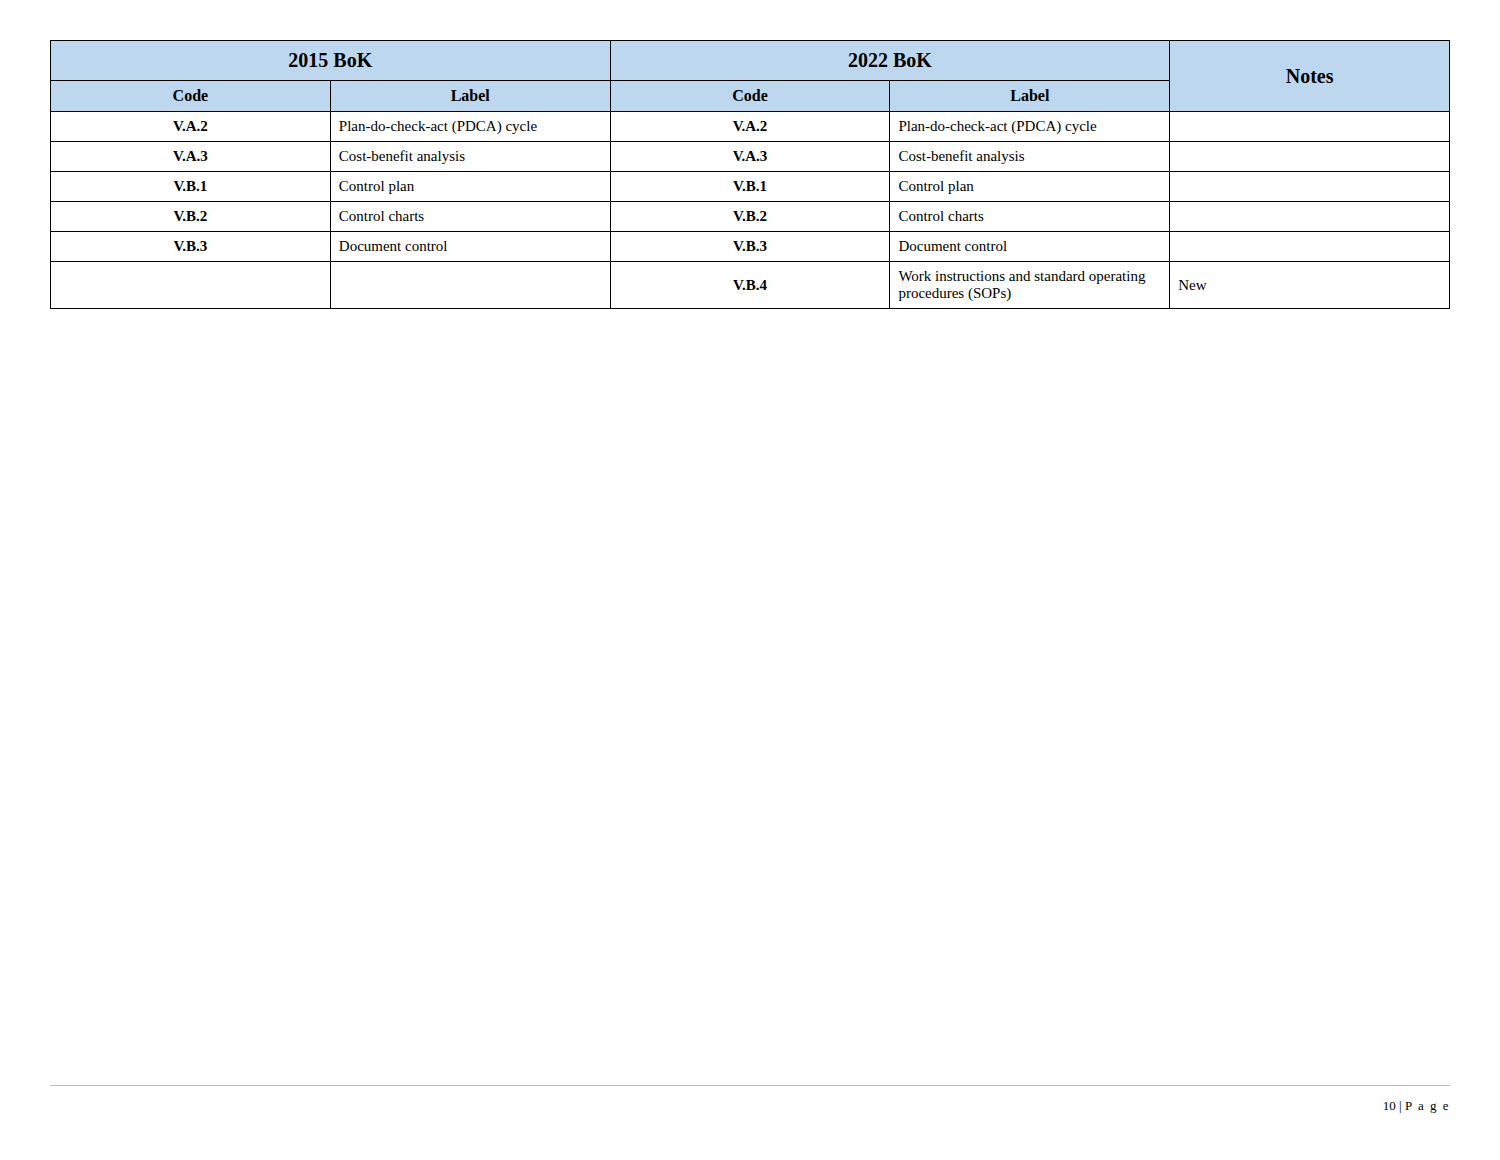| 2015 BoK | 2022 BoK | Notes |
| --- | --- | --- |
| Code | Label | Code | Label |
| V.A.2 | Plan-do-check-act (PDCA) cycle | V.A.2 | Plan-do-check-act (PDCA) cycle | |
| V.A.3 | Cost-benefit analysis | V.A.3 | Cost-benefit analysis | |
| V.B.1 | Control plan | V.B.1 | Control plan | |
| V.B.2 | Control charts | V.B.2 | Control charts | |
| V.B.3 | Document control | V.B.3 | Document control | |
| | | V.B.4 | Work instructions and standard operating procedures (SOPs) | New |
10 | P a g e